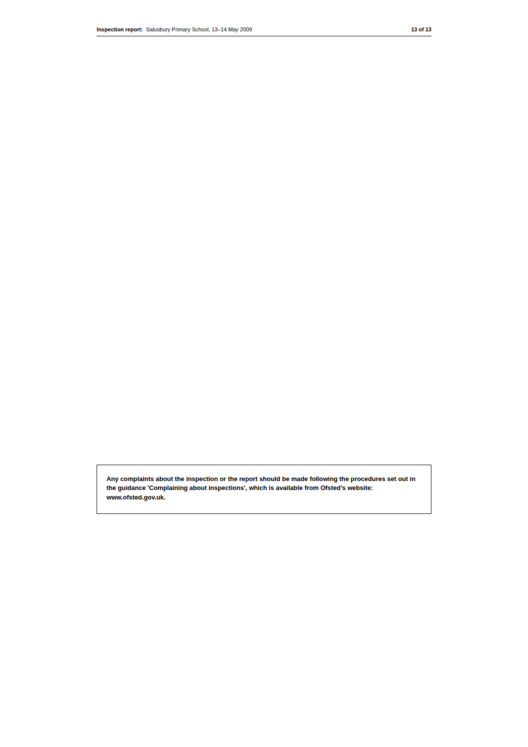Inspection report: Salusbury Primary School, 13–14 May 2009
13 of 13
Any complaints about the inspection or the report should be made following the procedures set out in the guidance 'Complaining about inspections', which is available from Ofsted’s website: www.ofsted.gov.uk.